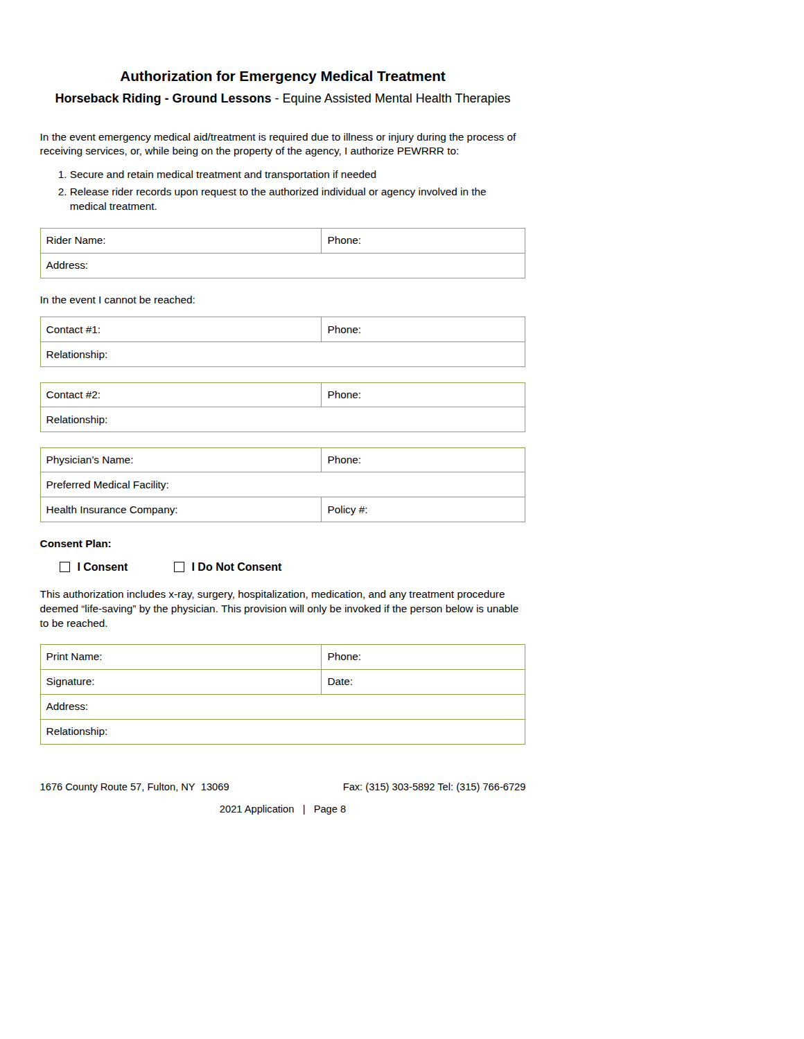Authorization for Emergency Medical Treatment
Horseback Riding - Ground Lessons - Equine Assisted Mental Health Therapies
In the event emergency medical aid/treatment is required due to illness or injury during the process of receiving services, or, while being on the property of the agency, I authorize PEWRRR to:
Secure and retain medical treatment and transportation if needed
Release rider records upon request to the authorized individual or agency involved in the medical treatment.
| Rider Name: | Phone: |
| Address: |
In the event I cannot be reached:
| Contact #1: | Phone: |
| Relationship: |
| Contact #2: | Phone: |
| Relationship: |
| Physician’s Name: | Phone: |
| Preferred Medical Facility: |
| Health Insurance Company: | Policy #: |
Consent Plan:
I Consent I Do Not Consent
This authorization includes x-ray, surgery, hospitalization, medication, and any treatment procedure deemed “life-saving” by the physician. This provision will only be invoked if the person below is unable to be reached.
| Print Name: | Phone: |
| Signature: | Date: |
| Address: |
| Relationship: |
1676 County Route 57, Fulton, NY 13069 Fax: (315) 303-5892 Tel: (315) 766-6729
2021 Application | Page 8